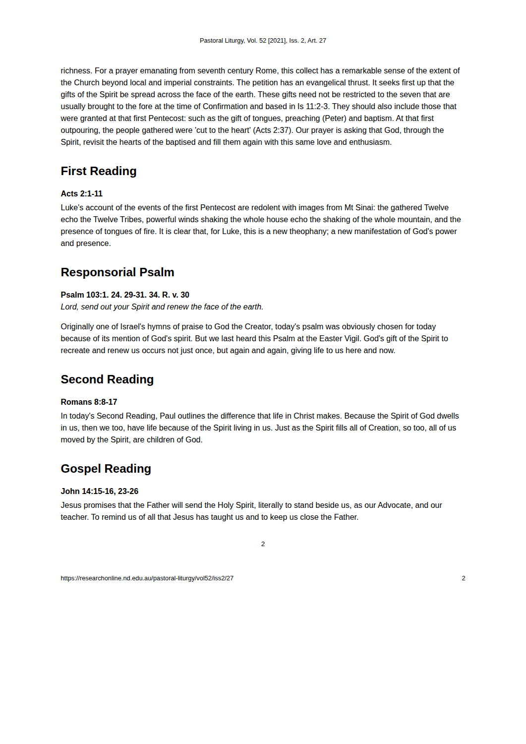Pastoral Liturgy, Vol. 52 [2021], Iss. 2, Art. 27
richness. For a prayer emanating from seventh century Rome, this collect has a remarkable sense of the extent of the Church beyond local and imperial constraints. The petition has an evangelical thrust. It seeks first up that the gifts of the Spirit be spread across the face of the earth. These gifts need not be restricted to the seven that are usually brought to the fore at the time of Confirmation and based in Is 11:2-3. They should also include those that were granted at that first Pentecost: such as the gift of tongues, preaching (Peter) and baptism. At that first outpouring, the people gathered were 'cut to the heart' (Acts 2:37). Our prayer is asking that God, through the Spirit, revisit the hearts of the baptised and fill them again with this same love and enthusiasm.
First Reading
Acts 2:1-11
Luke's account of the events of the first Pentecost are redolent with images from Mt Sinai: the gathered Twelve echo the Twelve Tribes, powerful winds shaking the whole house echo the shaking of the whole mountain, and the presence of tongues of fire. It is clear that, for Luke, this is a new theophany; a new manifestation of God's power and presence.
Responsorial Psalm
Psalm 103:1. 24. 29-31. 34. R. v. 30
Lord, send out your Spirit and renew the face of the earth.
Originally one of Israel's hymns of praise to God the Creator, today's psalm was obviously chosen for today because of its mention of God's spirit. But we last heard this Psalm at the Easter Vigil. God's gift of the Spirit to recreate and renew us occurs not just once, but again and again, giving life to us here and now.
Second Reading
Romans 8:8-17
In today's Second Reading, Paul outlines the difference that life in Christ makes. Because the Spirit of God dwells in us, then we too, have life because of the Spirit living in us. Just as the Spirit fills all of Creation, so too, all of us moved by the Spirit, are children of God.
Gospel Reading
John 14:15-16, 23-26
Jesus promises that the Father will send the Holy Spirit, literally to stand beside us, as our Advocate, and our teacher. To remind us of all that Jesus has taught us and to keep us close the Father.
2
https://researchonline.nd.edu.au/pastoral-liturgy/vol52/iss2/27 2